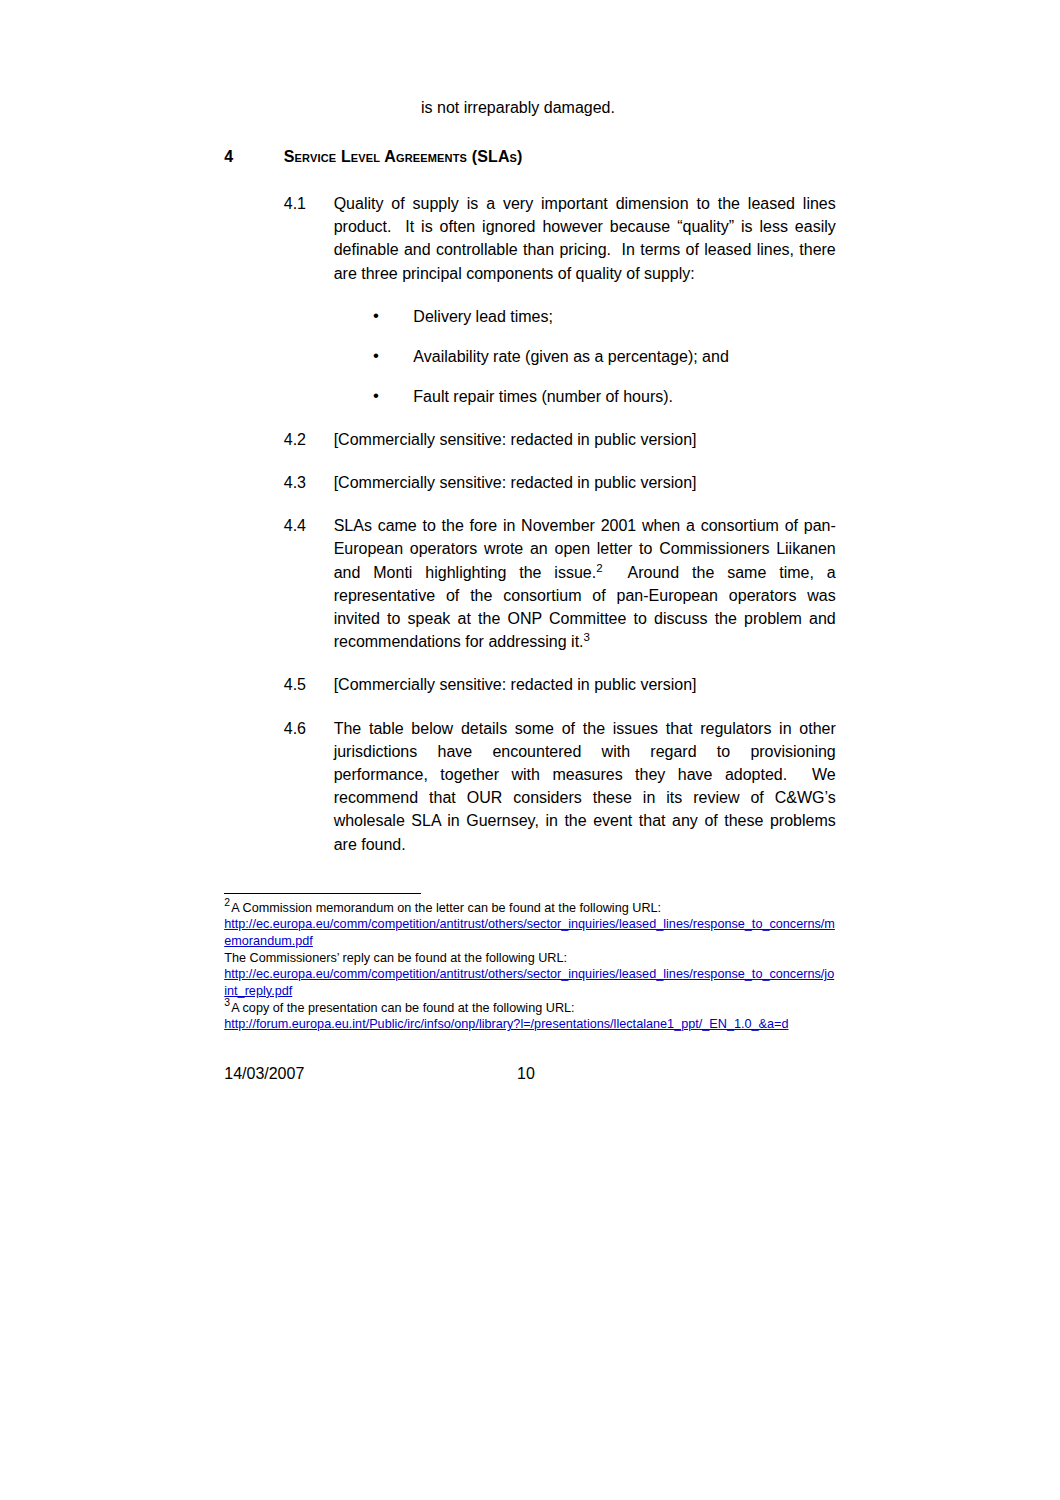is not irreparably damaged.
4 Service Level Agreements (SLAs)
4.1 Quality of supply is a very important dimension to the leased lines product. It is often ignored however because “quality” is less easily definable and controllable than pricing. In terms of leased lines, there are three principal components of quality of supply:
Delivery lead times;
Availability rate (given as a percentage); and
Fault repair times (number of hours).
4.2 [Commercially sensitive: redacted in public version]
4.3 [Commercially sensitive: redacted in public version]
4.4 SLAs came to the fore in November 2001 when a consortium of pan-European operators wrote an open letter to Commissioners Liikanen and Monti highlighting the issue.2 Around the same time, a representative of the consortium of pan-European operators was invited to speak at the ONP Committee to discuss the problem and recommendations for addressing it.3
4.5 [Commercially sensitive: redacted in public version]
4.6 The table below details some of the issues that regulators in other jurisdictions have encountered with regard to provisioning performance, together with measures they have adopted. We recommend that OUR considers these in its review of C&WG’s wholesale SLA in Guernsey, in the event that any of these problems are found.
2A Commission memorandum on the letter can be found at the following URL:
http://ec.europa.eu/comm/competition/antitrust/others/sector_inquiries/leased_lines/response_to_concerns/memorandum.pdf
The Commissioners’ reply can be found at the following URL:
http://ec.europa.eu/comm/competition/antitrust/others/sector_inquiries/leased_lines/response_to_concerns/joint_reply.pdf
3A copy of the presentation can be found at the following URL:
http://forum.europa.eu.int/Public/irc/infso/onp/library?l=/presentations/llectalane1_ppt/_EN_1.0_&a=d
14/03/2007 10